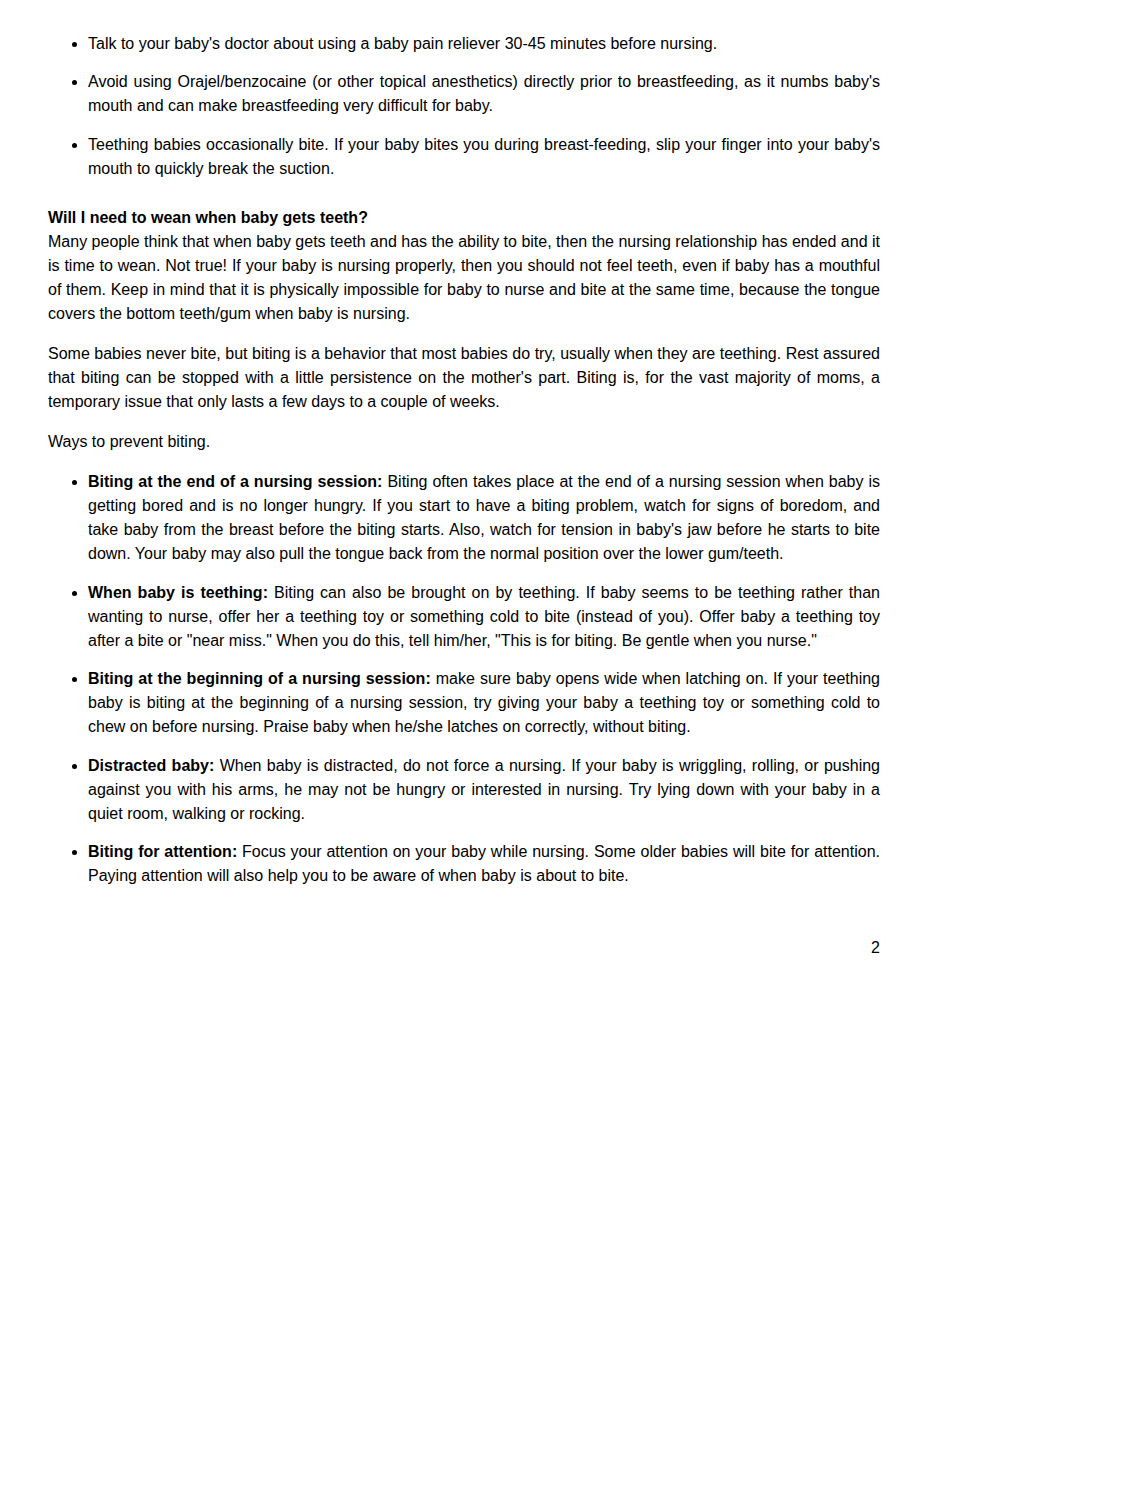Talk to your baby's doctor about using a baby pain reliever 30-45 minutes before nursing.
Avoid using Orajel/benzocaine (or other topical anesthetics) directly prior to breastfeeding, as it numbs baby's mouth and can make breastfeeding very difficult for baby.
Teething babies occasionally bite. If your baby bites you during breast-feeding, slip your finger into your baby's mouth to quickly break the suction.
Will I need to wean when baby gets teeth?
Many people think that when baby gets teeth and has the ability to bite, then the nursing relationship has ended and it is time to wean. Not true! If your baby is nursing properly, then you should not feel teeth, even if baby has a mouthful of them. Keep in mind that it is physically impossible for baby to nurse and bite at the same time, because the tongue covers the bottom teeth/gum when baby is nursing.
Some babies never bite, but biting is a behavior that most babies do try, usually when they are teething. Rest assured that biting can be stopped with a little persistence on the mother's part. Biting is, for the vast majority of moms, a temporary issue that only lasts a few days to a couple of weeks.
Ways to prevent biting.
Biting at the end of a nursing session: Biting often takes place at the end of a nursing session when baby is getting bored and is no longer hungry. If you start to have a biting problem, watch for signs of boredom, and take baby from the breast before the biting starts. Also, watch for tension in baby's jaw before he starts to bite down. Your baby may also pull the tongue back from the normal position over the lower gum/teeth.
When baby is teething: Biting can also be brought on by teething. If baby seems to be teething rather than wanting to nurse, offer her a teething toy or something cold to bite (instead of you). Offer baby a teething toy after a bite or "near miss." When you do this, tell him/her, "This is for biting. Be gentle when you nurse."
Biting at the beginning of a nursing session: make sure baby opens wide when latching on. If your teething baby is biting at the beginning of a nursing session, try giving your baby a teething toy or something cold to chew on before nursing. Praise baby when he/she latches on correctly, without biting.
Distracted baby: When baby is distracted, do not force a nursing. If your baby is wriggling, rolling, or pushing against you with his arms, he may not be hungry or interested in nursing. Try lying down with your baby in a quiet room, walking or rocking.
Biting for attention: Focus your attention on your baby while nursing. Some older babies will bite for attention. Paying attention will also help you to be aware of when baby is about to bite.
2